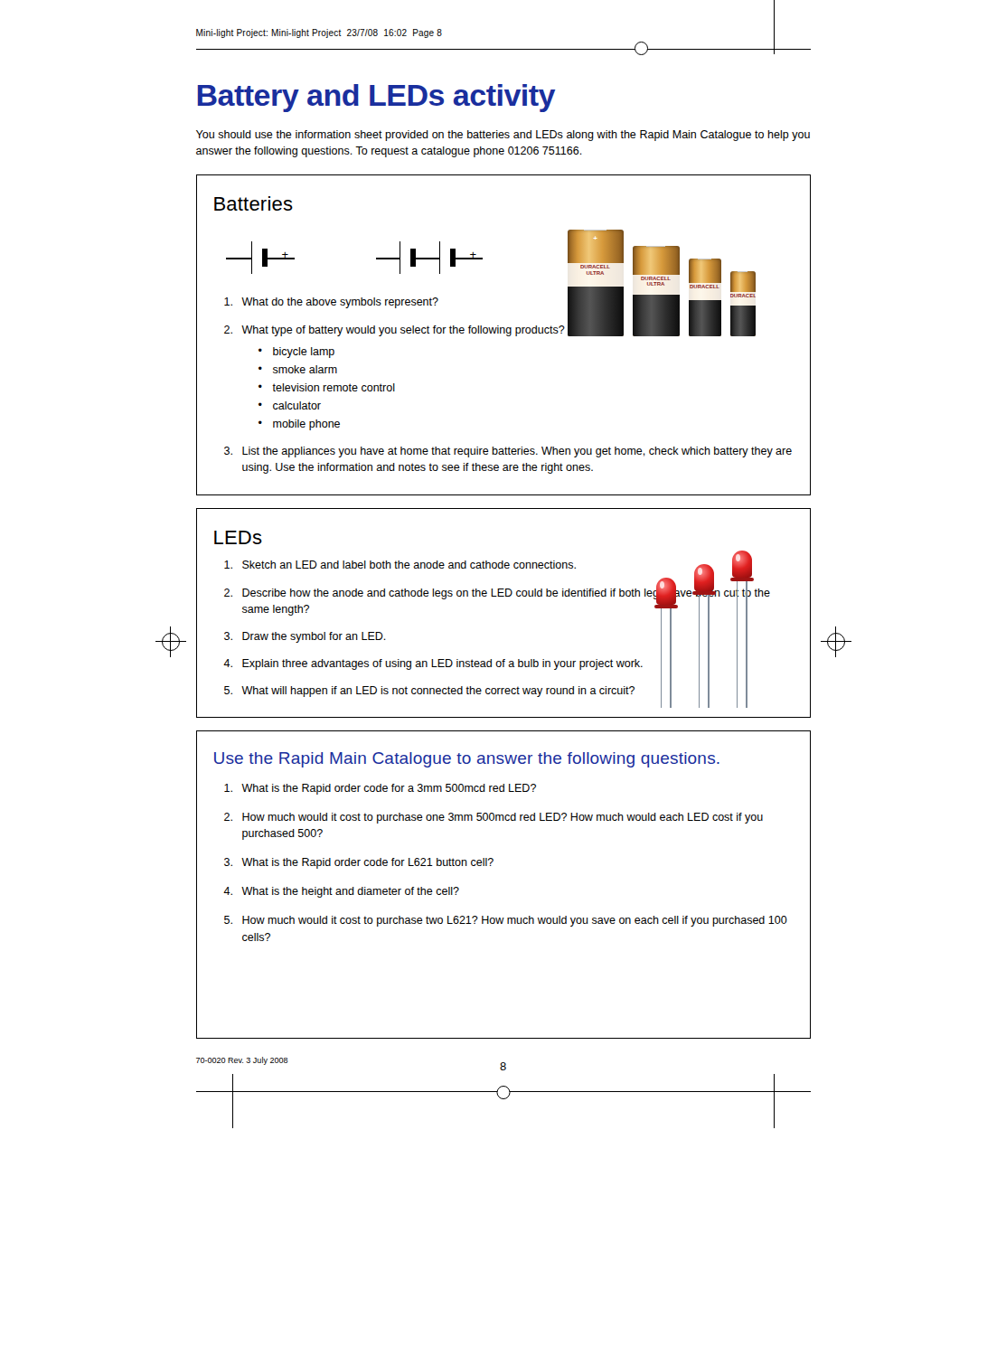Mini-light Project: Mini-light Project 23/7/08 16:02 Page 8
Battery and LEDs activity
You should use the information sheet provided on the batteries and LEDs along with the Rapid Main Catalogue to help you answer the following questions. To request a catalogue phone 01206 751166.
Batteries
–
+
–
+
+
DURACELL
ULTRA
DURACELL
ULTRA
DURACELL
DURACELL
What do the above symbols represent?
What type of battery would you select for the following products?
bicycle lamp
smoke alarm
television remote control
calculator
mobile phone
List the appliances you have at home that require batteries. When you get home, check which battery they are using. Use the information and notes to see if these are the right ones.
LEDs
Sketch an LED and label both the anode and cathode connections.
Describe how the anode and cathode legs on the LED could be identified if both legs have been cut to the same length?
Draw the symbol for an LED.
Explain three advantages of using an LED instead of a bulb in your project work.
What will happen if an LED is not connected the correct way round in a circuit?
Use the Rapid Main Catalogue to answer the following questions.
What is the Rapid order code for a 3mm 500mcd red LED?
How much would it cost to purchase one 3mm 500mcd red LED? How much would each LED cost if you purchased 500?
What is the Rapid order code for L621 button cell?
What is the height and diameter of the cell?
How much would it cost to purchase two L621? How much would you save on each cell if you purchased 100 cells?
70-0020 Rev. 3 July 2008
8